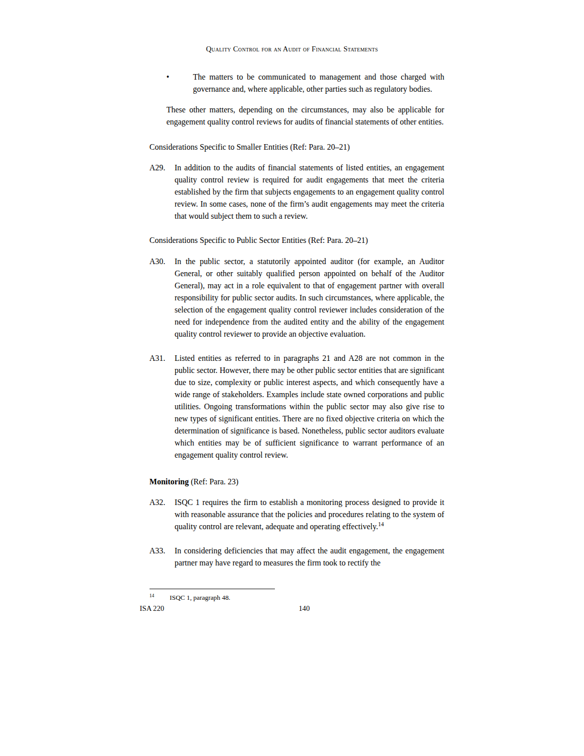Quality Control for an Audit of Financial Statements
•
The matters to be communicated to management and those charged with governance and, where applicable, other parties such as regulatory bodies.
These other matters, depending on the circumstances, may also be applicable for engagement quality control reviews for audits of financial statements of other entities.
Considerations Specific to Smaller Entities (Ref: Para. 20–21)
A29.
In addition to the audits of financial statements of listed entities, an engagement quality control review is required for audit engagements that meet the criteria established by the firm that subjects engagements to an engagement quality control review. In some cases, none of the firm’s audit engagements may meet the criteria that would subject them to such a review.
Considerations Specific to Public Sector Entities (Ref: Para. 20–21)
A30.
In the public sector, a statutorily appointed auditor (for example, an Auditor General, or other suitably qualified person appointed on behalf of the Auditor General), may act in a role equivalent to that of engagement partner with overall responsibility for public sector audits. In such circumstances, where applicable, the selection of the engagement quality control reviewer includes consideration of the need for independence from the audited entity and the ability of the engagement quality control reviewer to provide an objective evaluation.
A31.
Listed entities as referred to in paragraphs 21 and A28 are not common in the public sector. However, there may be other public sector entities that are significant due to size, complexity or public interest aspects, and which consequently have a wide range of stakeholders. Examples include state owned corporations and public utilities. Ongoing transformations within the public sector may also give rise to new types of significant entities. There are no fixed objective criteria on which the determination of significance is based. Nonetheless, public sector auditors evaluate which entities may be of sufficient significance to warrant performance of an engagement quality control review.
Monitoring (Ref: Para. 23)
A32.
ISQC 1 requires the firm to establish a monitoring process designed to provide it with reasonable assurance that the policies and procedures relating to the system of quality control are relevant, adequate and operating effectively.14
A33.
In considering deficiencies that may affect the audit engagement, the engagement partner may have regard to measures the firm took to rectify the
14
ISQC 1, paragraph 48.
ISA 220
140